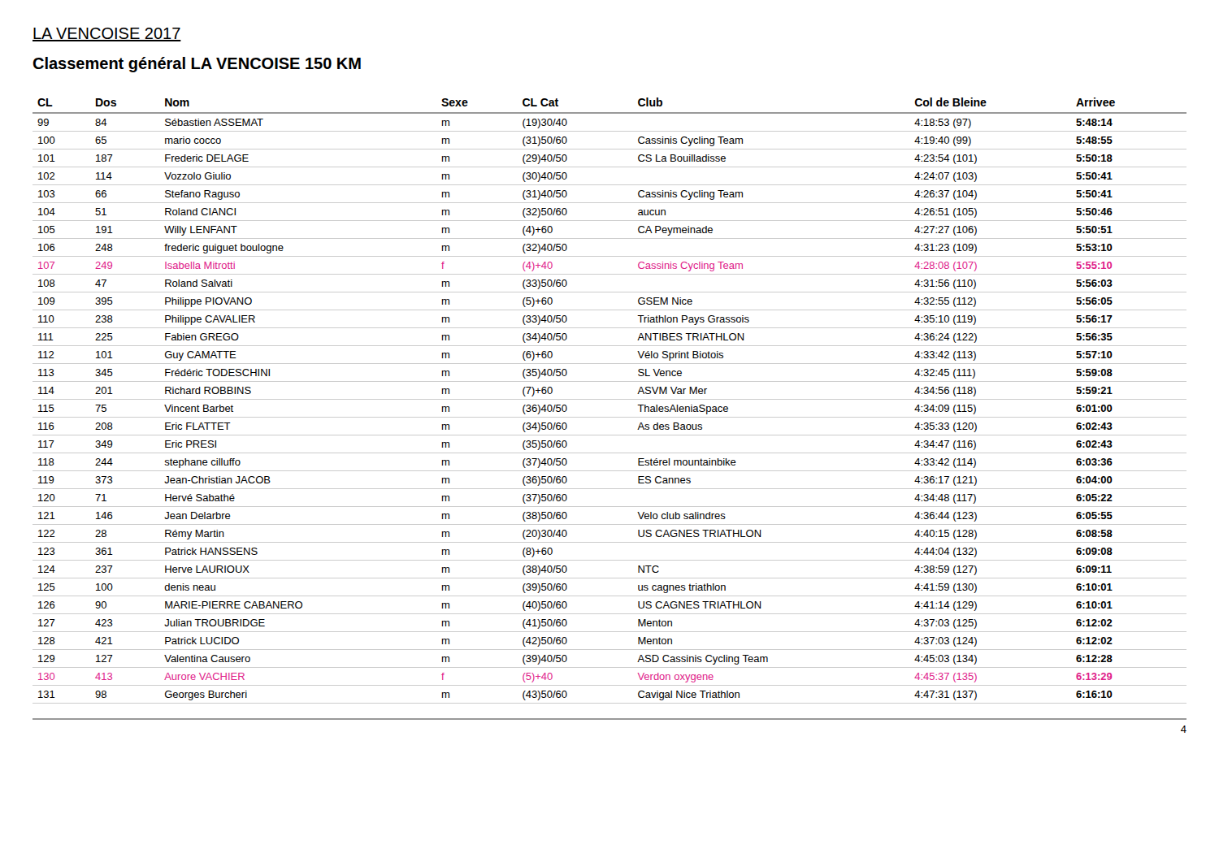LA VENCOISE 2017
Classement général LA VENCOISE 150 KM
| CL | Dos | Nom | Sexe | CL Cat | Club | Col de Bleine | Arrivee |
| --- | --- | --- | --- | --- | --- | --- | --- |
| 99 | 84 | Sébastien ASSEMAT | m | (19)30/40 | | 4:18:53 (97) | 5:48:14 |
| 100 | 65 | mario cocco | m | (31)50/60 | Cassinis Cycling Team | 4:19:40 (99) | 5:48:55 |
| 101 | 187 | Frederic DELAGE | m | (29)40/50 | CS La Bouilladisse | 4:23:54 (101) | 5:50:18 |
| 102 | 114 | Vozzolo Giulio | m | (30)40/50 | | 4:24:07 (103) | 5:50:41 |
| 103 | 66 | Stefano Raguso | m | (31)40/50 | Cassinis Cycling Team | 4:26:37 (104) | 5:50:41 |
| 104 | 51 | Roland CIANCI | m | (32)50/60 | aucun | 4:26:51 (105) | 5:50:46 |
| 105 | 191 | Willy LENFANT | m | (4)+60 | CA Peymeinade | 4:27:27 (106) | 5:50:51 |
| 106 | 248 | frederic guiguet boulogne | m | (32)40/50 | | 4:31:23 (109) | 5:53:10 |
| 107 | 249 | Isabella Mitrotti | f | (4)+40 | Cassinis Cycling Team | 4:28:08 (107) | 5:55:10 |
| 108 | 47 | Roland Salvati | m | (33)50/60 | | 4:31:56 (110) | 5:56:03 |
| 109 | 395 | Philippe PIOVANO | m | (5)+60 | GSEM Nice | 4:32:55 (112) | 5:56:05 |
| 110 | 238 | Philippe CAVALIER | m | (33)40/50 | Triathlon Pays Grassois | 4:35:10 (119) | 5:56:17 |
| 111 | 225 | Fabien GREGO | m | (34)40/50 | ANTIBES TRIATHLON | 4:36:24 (122) | 5:56:35 |
| 112 | 101 | Guy CAMATTE | m | (6)+60 | Vélo Sprint Biotois | 4:33:42 (113) | 5:57:10 |
| 113 | 345 | Frédéric TODESCHINI | m | (35)40/50 | SL Vence | 4:32:45 (111) | 5:59:08 |
| 114 | 201 | Richard ROBBINS | m | (7)+60 | ASVM Var Mer | 4:34:56 (118) | 5:59:21 |
| 115 | 75 | Vincent Barbet | m | (36)40/50 | ThalesAleniaSpace | 4:34:09 (115) | 6:01:00 |
| 116 | 208 | Eric FLATTET | m | (34)50/60 | As des Baous | 4:35:33 (120) | 6:02:43 |
| 117 | 349 | Eric PRESI | m | (35)50/60 | | 4:34:47 (116) | 6:02:43 |
| 118 | 244 | stephane cilluffo | m | (37)40/50 | Estérel mountainbike | 4:33:42 (114) | 6:03:36 |
| 119 | 373 | Jean-Christian JACOB | m | (36)50/60 | ES Cannes | 4:36:17 (121) | 6:04:00 |
| 120 | 71 | Hervé Sabathé | m | (37)50/60 | | 4:34:48 (117) | 6:05:22 |
| 121 | 146 | Jean Delarbre | m | (38)50/60 | Velo club salindres | 4:36:44 (123) | 6:05:55 |
| 122 | 28 | Rémy Martin | m | (20)30/40 | US CAGNES TRIATHLON | 4:40:15 (128) | 6:08:58 |
| 123 | 361 | Patrick HANSSENS | m | (8)+60 | | 4:44:04 (132) | 6:09:08 |
| 124 | 237 | Herve LAURIOUX | m | (38)40/50 | NTC | 4:38:59 (127) | 6:09:11 |
| 125 | 100 | denis neau | m | (39)50/60 | us cagnes triathlon | 4:41:59 (130) | 6:10:01 |
| 126 | 90 | MARIE-PIERRE CABANERO | m | (40)50/60 | US CAGNES TRIATHLON | 4:41:14 (129) | 6:10:01 |
| 127 | 423 | Julian TROUBRIDGE | m | (41)50/60 | Menton | 4:37:03 (125) | 6:12:02 |
| 128 | 421 | Patrick LUCIDO | m | (42)50/60 | Menton | 4:37:03 (124) | 6:12:02 |
| 129 | 127 | Valentina Causero | m | (39)40/50 | ASD Cassinis Cycling Team | 4:45:03 (134) | 6:12:28 |
| 130 | 413 | Aurore VACHIER | f | (5)+40 | Verdon oxygene | 4:45:37 (135) | 6:13:29 |
| 131 | 98 | Georges Burcheri | m | (43)50/60 | Cavigal Nice Triathlon | 4:47:31 (137) | 6:16:10 |
4